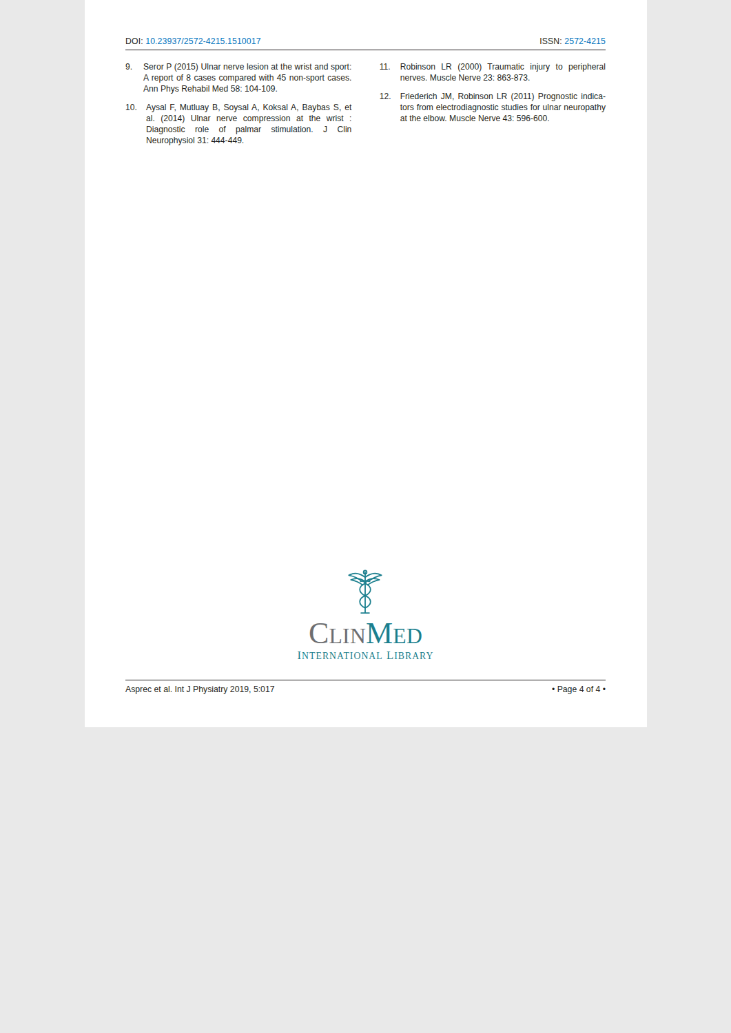DOI: 10.23937/2572-4215.1510017
ISSN: 2572-4215
9. Seror P (2015) Ulnar nerve lesion at the wrist and sport: A report of 8 cases compared with 45 non-sport cases. Ann Phys Rehabil Med 58: 104-109.
10. Aysal F, Mutluay B, Soysal A, Koksal A, Baybas S, et al. (2014) Ulnar nerve compression at the wrist : Diagnostic role of palmar stimulation. J Clin Neurophysiol 31: 444-449.
11. Robinson LR (2000) Traumatic injury to peripheral nerves. Muscle Nerve 23: 863-873.
12. Friederich JM, Robinson LR (2011) Prognostic indicators from electrodiagnostic studies for ulnar neuropathy at the elbow. Muscle Nerve 43: 596-600.
CLIN MED
INTERNATIONAL LIBRARY
Asprec et al. Int J Physiatry 2019, 5:017
• Page 4 of 4 •